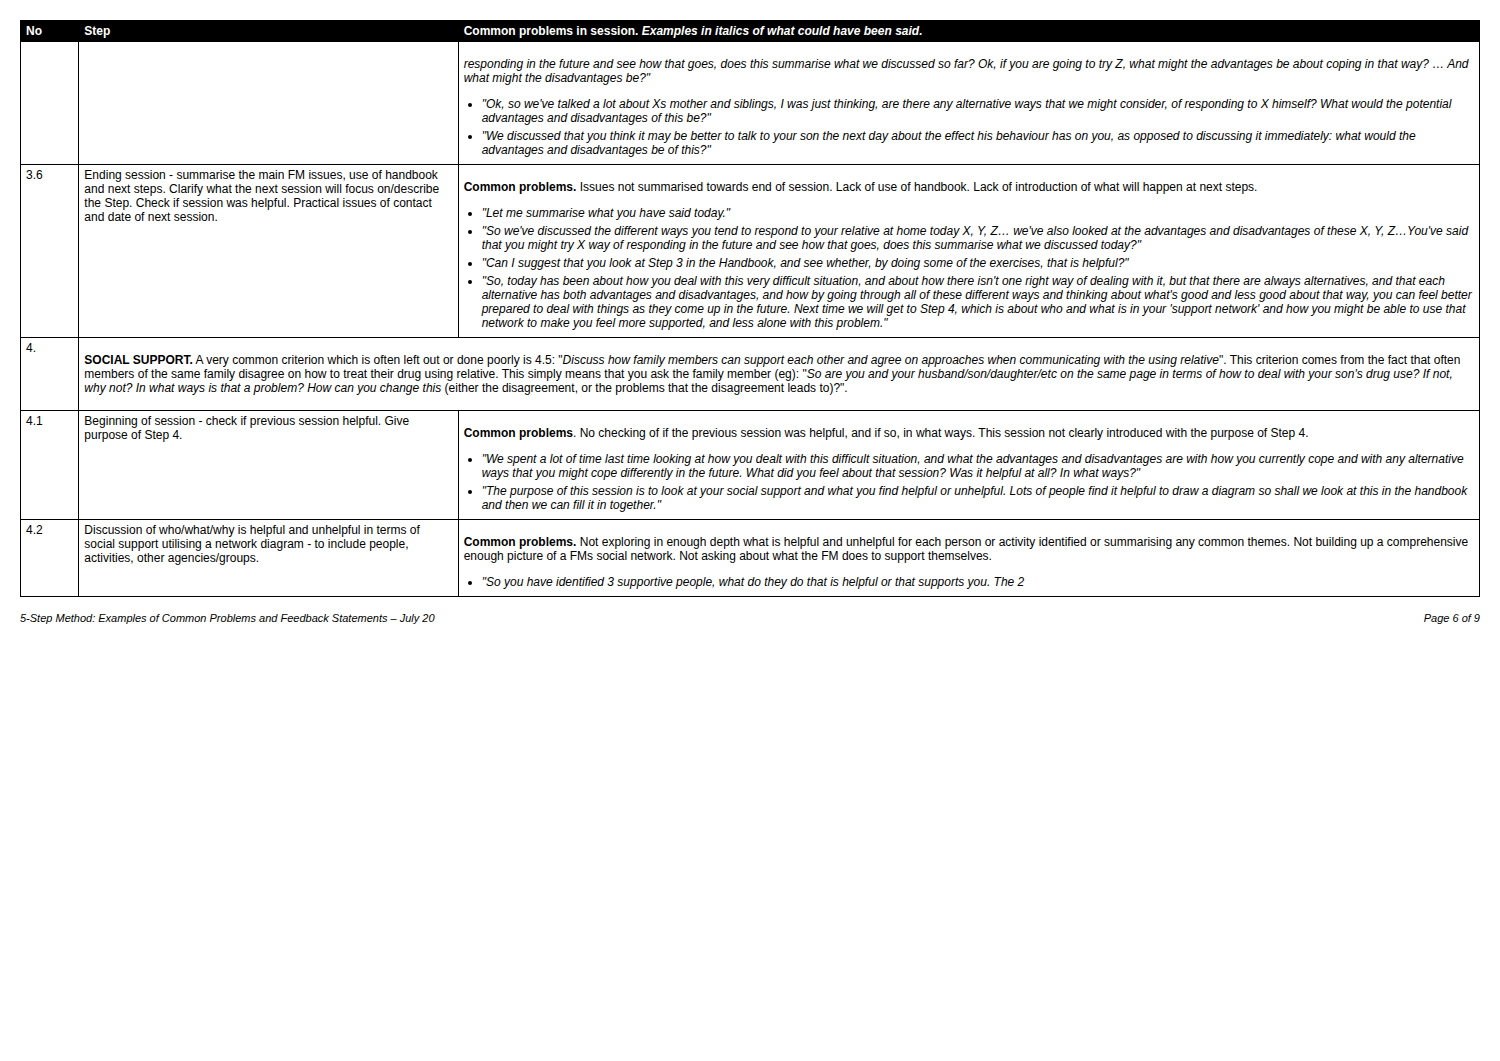| No | Step | Common problems in session. Examples in italics of what could have been said. |
| --- | --- | --- |
| | | responding in the future and see how that goes, does this summarise what we discussed so far? Ok, if you are going to try Z, what might the advantages be about coping in that way? … And what might the disadvantages be?" "Ok, so we've talked a lot about Xs mother and siblings, I was just thinking, are there any alternative ways that we might consider, of responding to X himself? What would the potential advantages and disadvantages of this be?" "We discussed that you think it may be better to talk to your son the next day about the effect his behaviour has on you, as opposed to discussing it immediately: what would the advantages and disadvantages be of this?" |
| 3.6 | Ending session - summarise the main FM issues, use of handbook and next steps. Clarify what the next session will focus on/describe the Step. Check if session was helpful. Practical issues of contact and date of next session. | Common problems. Issues not summarised towards end of session. Lack of use of handbook. Lack of introduction of what will happen at next steps. "Let me summarise what you have said today." "So we've discussed the different ways you tend to respond to your relative at home today X, Y, Z… we've also looked at the advantages and disadvantages of these X, Y, Z…You've said that you might try X way of responding in the future and see how that goes, does this summarise what we discussed today?" "Can I suggest that you look at Step 3 in the Handbook, and see whether, by doing some of the exercises, that is helpful?" "So, today has been about how you deal with this very difficult situation, and about how there isn't one right way of dealing with it, but that there are always alternatives, and that each alternative has both advantages and disadvantages, and how by going through all of these different ways and thinking about what's good and less good about that way, you can feel better prepared to deal with things as they come up in the future. Next time we will get to Step 4, which is about who and what is in your 'support network' and how you might be able to use that network to make you feel more supported, and less alone with this problem." |
| 4. | SOCIAL SUPPORT. A very common criterion which is often left out or done poorly is 4.5: " Discuss how family members can support each other and agree on approaches when communicating with the using relative ". This criterion comes from the fact that often members of the same family disagree on how to treat their drug using relative. This simply means that you ask the family member (eg): " So are you and your husband/son/daughter/etc on the same page in terms of how to deal with your son's drug use? If not, why not? In what ways is that a problem? How can you change this (either the disagreement, or the problems that the disagreement leads to)?". |
| 4.1 | Beginning of session - check if previous session helpful. Give purpose of Step 4. | Common problems . No checking of if the previous session was helpful, and if so, in what ways. This session not clearly introduced with the purpose of Step 4. "We spent a lot of time last time looking at how you dealt with this difficult situation, and what the advantages and disadvantages are with how you currently cope and with any alternative ways that you might cope differently in the future. What did you feel about that session? Was it helpful at all? In what ways?" "The purpose of this session is to look at your social support and what you find helpful or unhelpful. Lots of people find it helpful to draw a diagram so shall we look at this in the handbook and then we can fill it in together." |
| 4.2 | Discussion of who/what/why is helpful and unhelpful in terms of social support utilising a network diagram - to include people, activities, other agencies/groups. | Common problems. Not exploring in enough depth what is helpful and unhelpful for each person or activity identified or summarising any common themes. Not building up a comprehensive enough picture of a FMs social network. Not asking about what the FM does to support themselves. "So you have identified 3 supportive people, what do they do that is helpful or that supports you. The 2 |
5-Step Method: Examples of Common Problems and Feedback Statements – July 20 Page 6 of 9